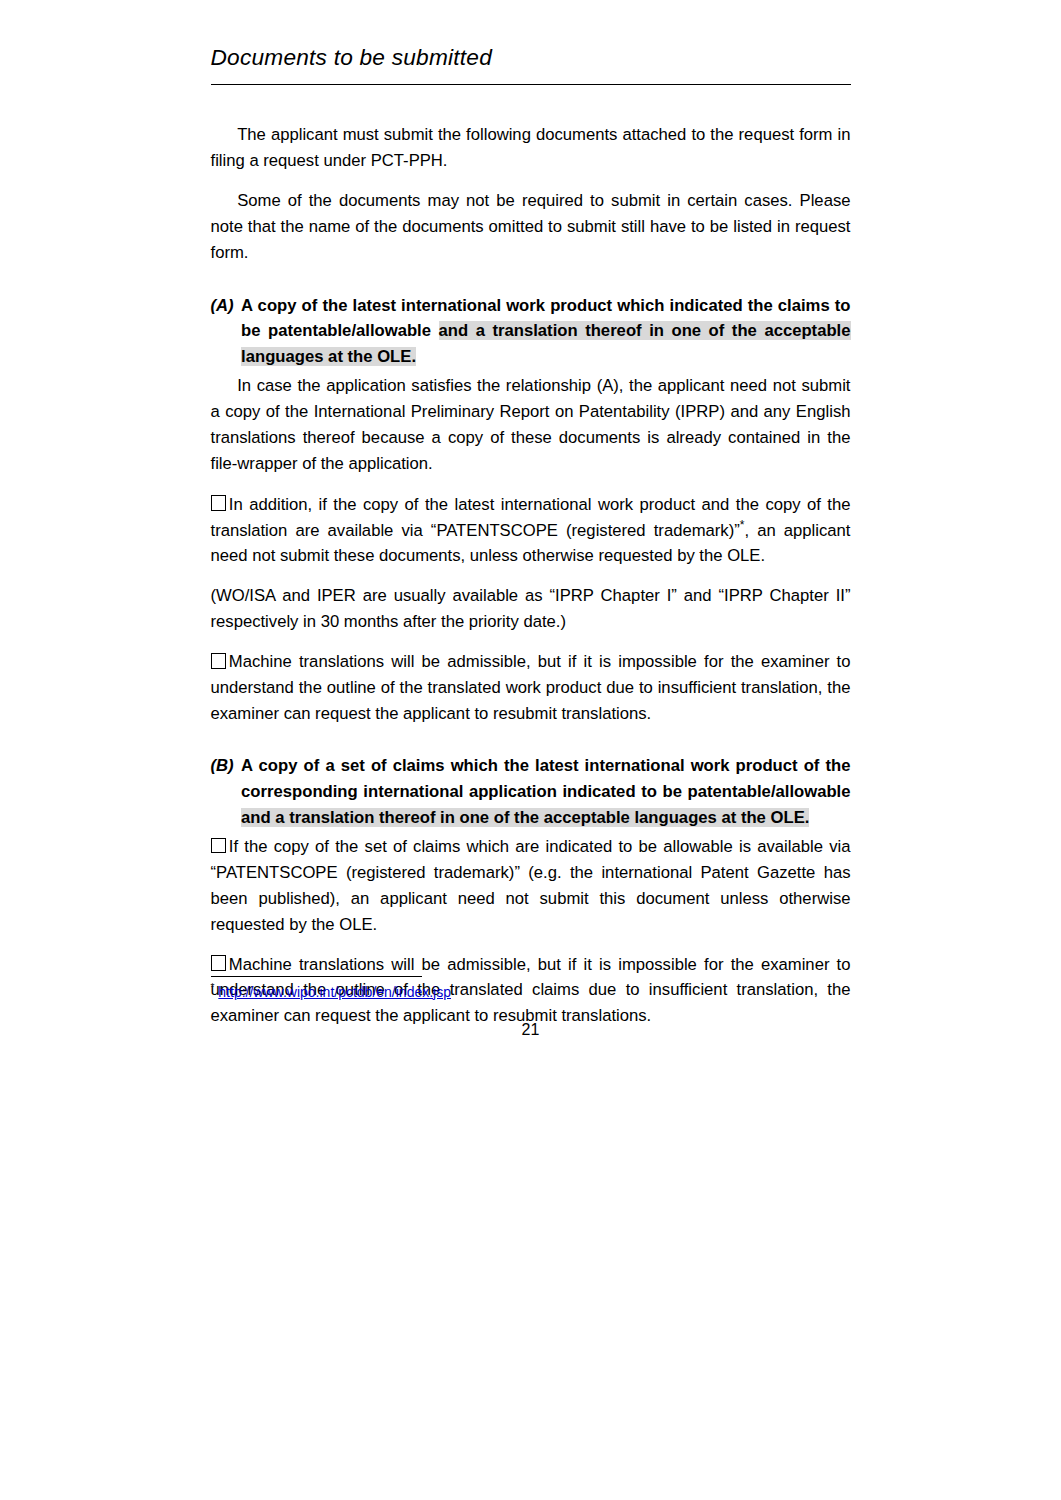Documents to be submitted
The applicant must submit the following documents attached to the request form in filing a request under PCT-PPH.
Some of the documents may not be required to submit in certain cases. Please note that the name of the documents omitted to submit still have to be listed in request form.
(A) A copy of the latest international work product which indicated the claims to be patentable/allowable and a translation thereof in one of the acceptable languages at the OLE.
In case the application satisfies the relationship (A), the applicant need not submit a copy of the International Preliminary Report on Patentability (IPRP) and any English translations thereof because a copy of these documents is already contained in the file-wrapper of the application.
In addition, if the copy of the latest international work product and the copy of the translation are available via “PATENTSCOPE (registered trademark)”*, an applicant need not submit these documents, unless otherwise requested by the OLE.
(WO/ISA and IPER are usually available as “IPRP Chapter I” and “IPRP Chapter II” respectively in 30 months after the priority date.)
Machine translations will be admissible, but if it is impossible for the examiner to understand the outline of the translated work product due to insufficient translation, the examiner can request the applicant to resubmit translations.
(B) A copy of a set of claims which the latest international work product of the corresponding international application indicated to be patentable/allowable and a translation thereof in one of the acceptable languages at the OLE.
If the copy of the set of claims which are indicated to be allowable is available via “PATENTSCOPE (registered trademark)” (e.g. the international Patent Gazette has been published), an applicant need not submit this document unless otherwise requested by the OLE.
Machine translations will be admissible, but if it is impossible for the examiner to understand the outline of the translated claims due to insufficient translation, the examiner can request the applicant to resubmit translations.
* http://www.wipo.int/pctdb/en/index.jsp
21